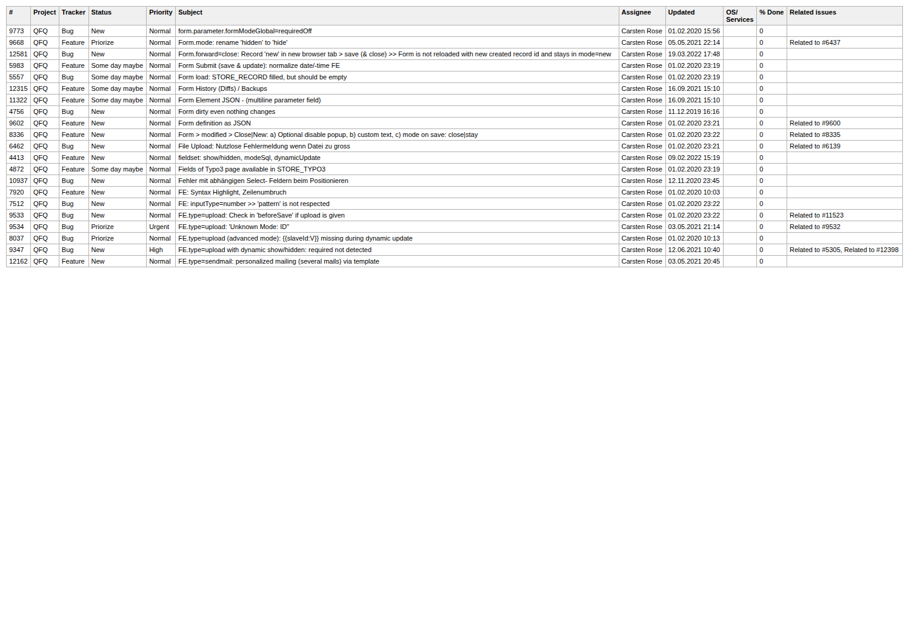| # | Project | Tracker | Status | Priority | Subject | Assignee | Updated | OS/ Services | % Done | Related issues |
| --- | --- | --- | --- | --- | --- | --- | --- | --- | --- | --- |
| 9773 | QFQ | Bug | New | Normal | form.parameter.formModeGlobal=requiredOff | Carsten Rose | 01.02.2020 15:56 | | 0 | |
| 9668 | QFQ | Feature | Priorize | Normal | Form.mode: rename 'hidden' to 'hide' | Carsten Rose | 05.05.2021 22:14 | | 0 | Related to #6437 |
| 12581 | QFQ | Bug | New | Normal | Form.forward=close: Record 'new' in new browser tab > save (& close) >> Form is not reloaded with new created record id and stays in mode=new | Carsten Rose | 19.03.2022 17:48 | | 0 | |
| 5983 | QFQ | Feature | Some day maybe | Normal | Form Submit (save & update): normalize date/-time FE | Carsten Rose | 01.02.2020 23:19 | | 0 | |
| 5557 | QFQ | Bug | Some day maybe | Normal | Form load: STORE_RECORD filled, but should be empty | Carsten Rose | 01.02.2020 23:19 | | 0 | |
| 12315 | QFQ | Feature | Some day maybe | Normal | Form History (Diffs) / Backups | Carsten Rose | 16.09.2021 15:10 | | 0 | |
| 11322 | QFQ | Feature | Some day maybe | Normal | Form Element JSON - (multiline parameter field) | Carsten Rose | 16.09.2021 15:10 | | 0 | |
| 4756 | QFQ | Bug | New | Normal | Form dirty even nothing changes | Carsten Rose | 11.12.2019 16:16 | | 0 | |
| 9602 | QFQ | Feature | New | Normal | Form definition as JSON | Carsten Rose | 01.02.2020 23:21 | | 0 | Related to #9600 |
| 8336 | QFQ | Feature | New | Normal | Form > modified > Close/New: a) Optional disable popup, b) custom text, c) mode on save: close/stay | Carsten Rose | 01.02.2020 23:22 | | 0 | Related to #8335 |
| 6462 | QFQ | Bug | New | Normal | File Upload: Nutzlose Fehlermeldung wenn Datei zu gross | Carsten Rose | 01.02.2020 23:21 | | 0 | Related to #6139 |
| 4413 | QFQ | Feature | New | Normal | fieldset: show/hidden, modeSql, dynamicUpdate | Carsten Rose | 09.02.2022 15:19 | | 0 | |
| 4872 | QFQ | Feature | Some day maybe | Normal | Fields of Typo3 page available in STORE_TYPO3 | Carsten Rose | 01.02.2020 23:19 | | 0 | |
| 10937 | QFQ | Bug | New | Normal | Fehler mit abhängigen Select- Feldern beim Positionieren | Carsten Rose | 12.11.2020 23:45 | | 0 | |
| 7920 | QFQ | Feature | New | Normal | FE: Syntax Highlight, Zeilenumbruch | Carsten Rose | 01.02.2020 10:03 | | 0 | |
| 7512 | QFQ | Bug | New | Normal | FE: inputType=number >> 'pattern' is not respected | Carsten Rose | 01.02.2020 23:22 | | 0 | |
| 9533 | QFQ | Bug | New | Normal | FE.type=upload: Check in 'beforeSave' if upload is given | Carsten Rose | 01.02.2020 23:22 | | 0 | Related to #11523 |
| 9534 | QFQ | Bug | Priorize | Urgent | FE.type=upload: 'Unknown Mode: ID" | Carsten Rose | 03.05.2021 21:14 | | 0 | Related to #9532 |
| 8037 | QFQ | Bug | Priorize | Normal | FE.type=upload (advanced mode): {{slaveId:V}} missing during dynamic update | Carsten Rose | 01.02.2020 10:13 | | 0 | |
| 9347 | QFQ | Bug | New | High | FE.type=upload with dynamic show/hidden: required not detected | Carsten Rose | 12.06.2021 10:40 | | 0 | Related to #5305, Related to #12398 |
| 12162 | QFQ | Feature | New | Normal | FE.type=sendmail: personalized mailing (several mails) via template | Carsten Rose | 03.05.2021 20:45 | | 0 | |